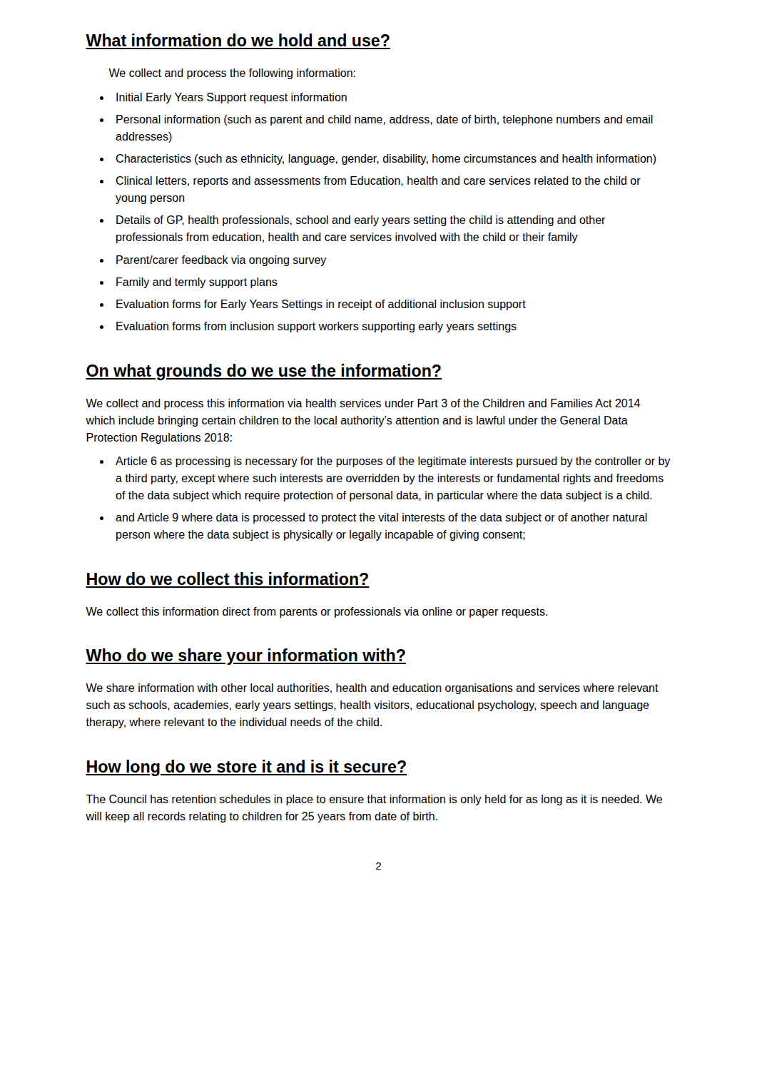What information do we hold and use?
We collect and process the following information:
Initial Early Years Support request information
Personal information (such as parent and child name, address, date of birth, telephone numbers and email addresses)
Characteristics (such as ethnicity, language, gender, disability, home circumstances and health information)
Clinical letters, reports and assessments from Education, health and care services related to the child or young person
Details of GP, health professionals, school and early years setting the child is attending and other professionals from education, health and care services involved with the child or their family
Parent/carer feedback via ongoing survey
Family and termly support plans
Evaluation forms for Early Years Settings in receipt of additional inclusion support
Evaluation forms from inclusion support workers supporting early years settings
On what grounds do we use the information?
We collect and process this information via health services under Part 3 of the Children and Families Act 2014 which include bringing certain children to the local authority’s attention and is lawful under the General Data Protection Regulations 2018:
Article 6 as processing is necessary for the purposes of the legitimate interests pursued by the controller or by a third party, except where such interests are overridden by the interests or fundamental rights and freedoms of the data subject which require protection of personal data, in particular where the data subject is a child.
and Article 9 where data is processed to protect the vital interests of the data subject or of another natural person where the data subject is physically or legally incapable of giving consent;
How do we collect this information?
We collect this information direct from parents or professionals via online or paper requests.
Who do we share your information with?
We share information with other local authorities, health and education organisations and services where relevant such as schools, academies, early years settings, health visitors, educational psychology, speech and language therapy, where relevant to the individual needs of the child.
How long do we store it and is it secure?
The Council has retention schedules in place to ensure that information is only held for as long as it is needed. We will keep all records relating to children for 25 years from date of birth.
2